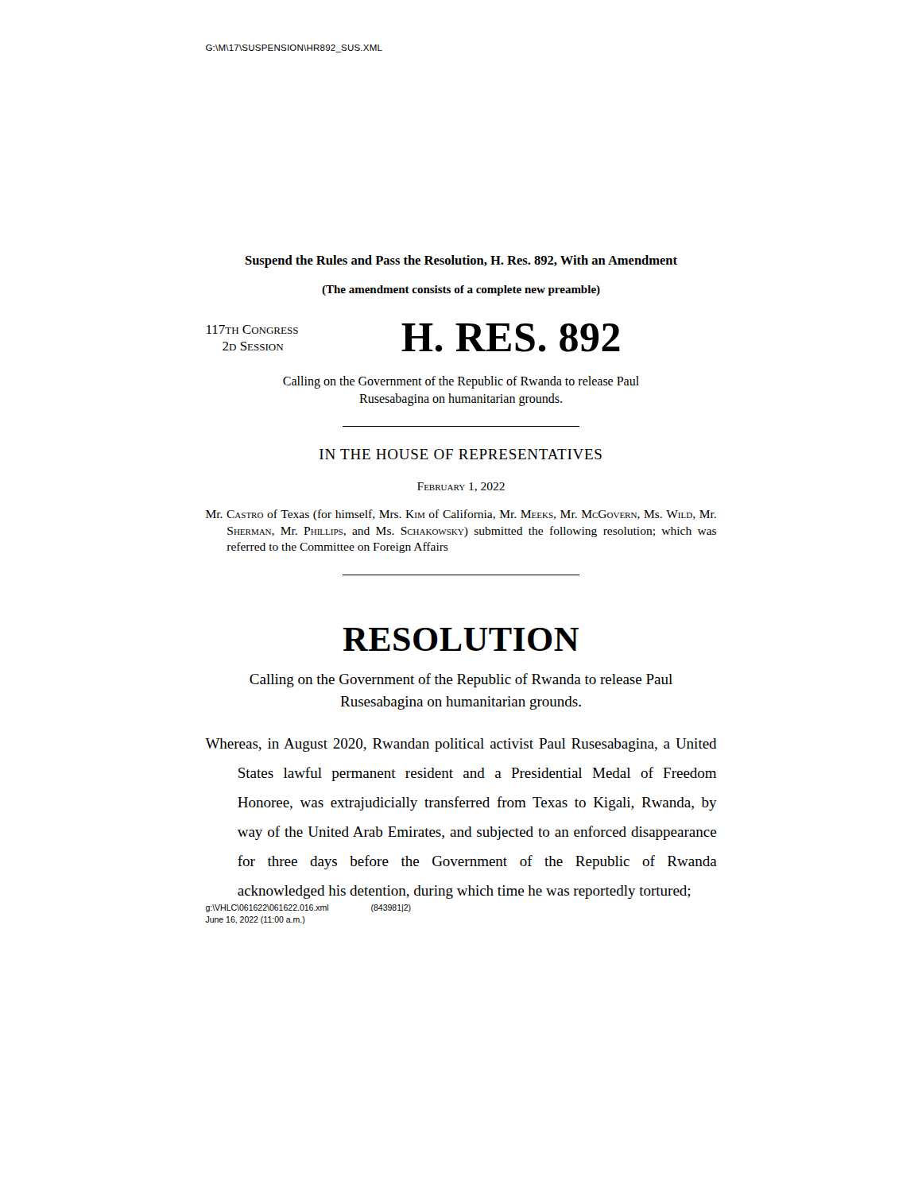G:\M\17\SUSPENSION\HR892_SUS.XML
Suspend the Rules and Pass the Resolution, H. Res. 892, With an Amendment
(The amendment consists of a complete new preamble)
117TH CONGRESS 2D SESSION
H. RES. 892
Calling on the Government of the Republic of Rwanda to release Paul Rusesabagina on humanitarian grounds.
IN THE HOUSE OF REPRESENTATIVES
February 1, 2022
Mr. Castro of Texas (for himself, Mrs. Kim of California, Mr. Meeks, Mr. McGovern, Ms. Wild, Mr. Sherman, Mr. Phillips, and Ms. Schakowsky) submitted the following resolution; which was referred to the Committee on Foreign Affairs
RESOLUTION
Calling on the Government of the Republic of Rwanda to release Paul Rusesabagina on humanitarian grounds.
Whereas, in August 2020, Rwandan political activist Paul Rusesabagina, a United States lawful permanent resident and a Presidential Medal of Freedom Honoree, was extrajudicially transferred from Texas to Kigali, Rwanda, by way of the United Arab Emirates, and subjected to an enforced disappearance for three days before the Government of the Republic of Rwanda acknowledged his detention, during which time he was reportedly tortured;
g:\VHLC\061622\061622.016.xml(843981|2)
June 16, 2022 (11:00 a.m.)